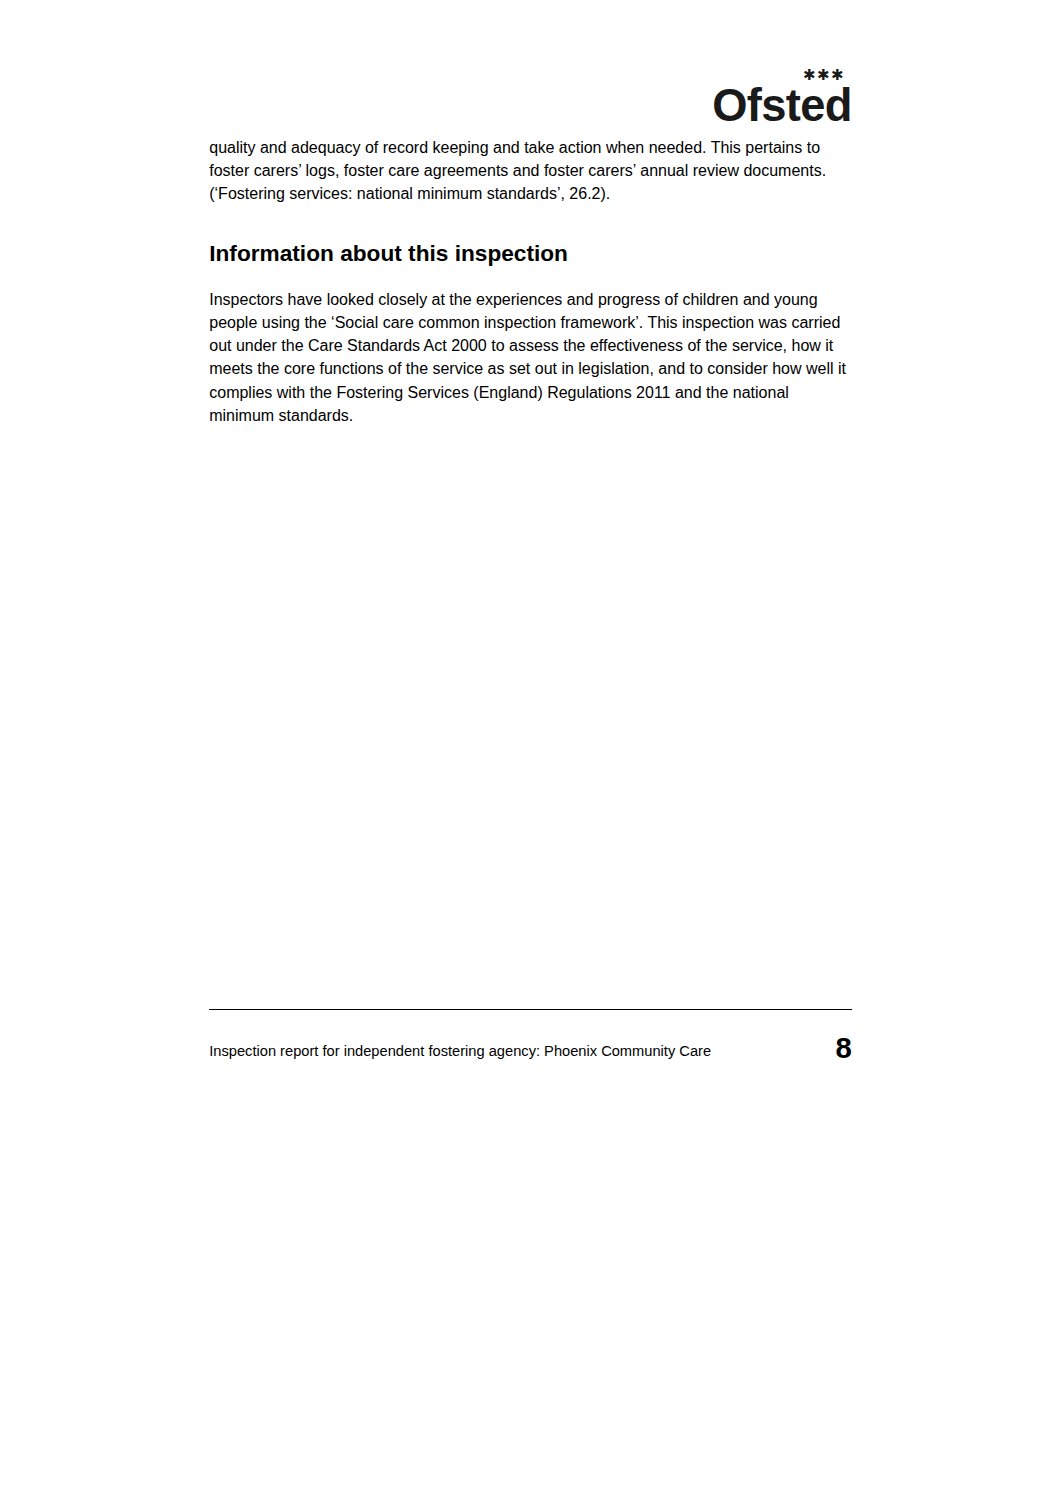✱✱✱ Ofsted
quality and adequacy of record keeping and take action when needed. This pertains to foster carers’ logs, foster care agreements and foster carers’ annual review documents. (‘Fostering services: national minimum standards’, 26.2).
Information about this inspection
Inspectors have looked closely at the experiences and progress of children and young people using the ‘Social care common inspection framework’. This inspection was carried out under the Care Standards Act 2000 to assess the effectiveness of the service, how it meets the core functions of the service as set out in legislation, and to consider how well it complies with the Fostering Services (England) Regulations 2011 and the national minimum standards.
Inspection report for independent fostering agency: Phoenix Community Care
8